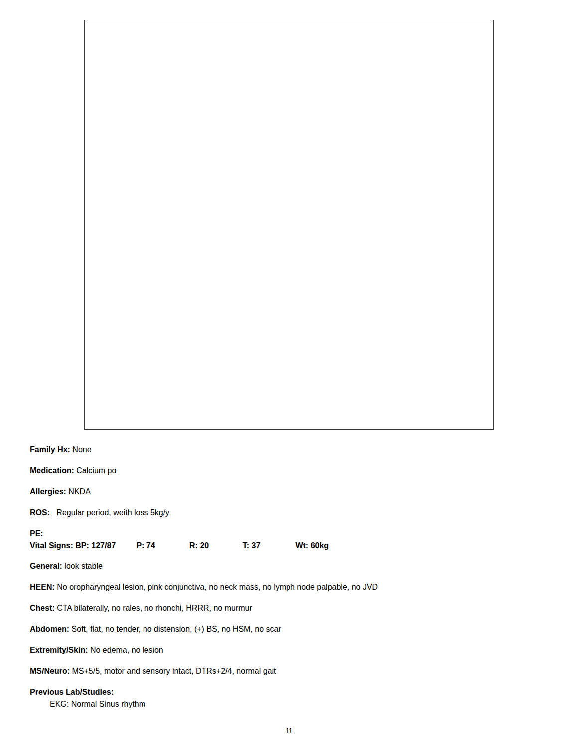Family Hx: None
Medication: Calcium po
Allergies: NKDA
ROS: Regular period, weith loss 5kg/y
PE:
Vital Signs: BP: 127/87 P: 74 R: 20 T: 37 Wt: 60kg
General: look stable
HEEN: No oropharyngeal lesion, pink conjunctiva, no neck mass, no lymph node palpable, no JVD
Chest: CTA bilaterally, no rales, no rhonchi, HRRR, no murmur
Abdomen: Soft, flat, no tender, no distension, (+) BS, no HSM, no scar
Extremity/Skin: No edema, no lesion
MS/Neuro: MS+5/5, motor and sensory intact, DTRs+2/4, normal gait
Previous Lab/Studies:
EKG: Normal Sinus rhythm
11